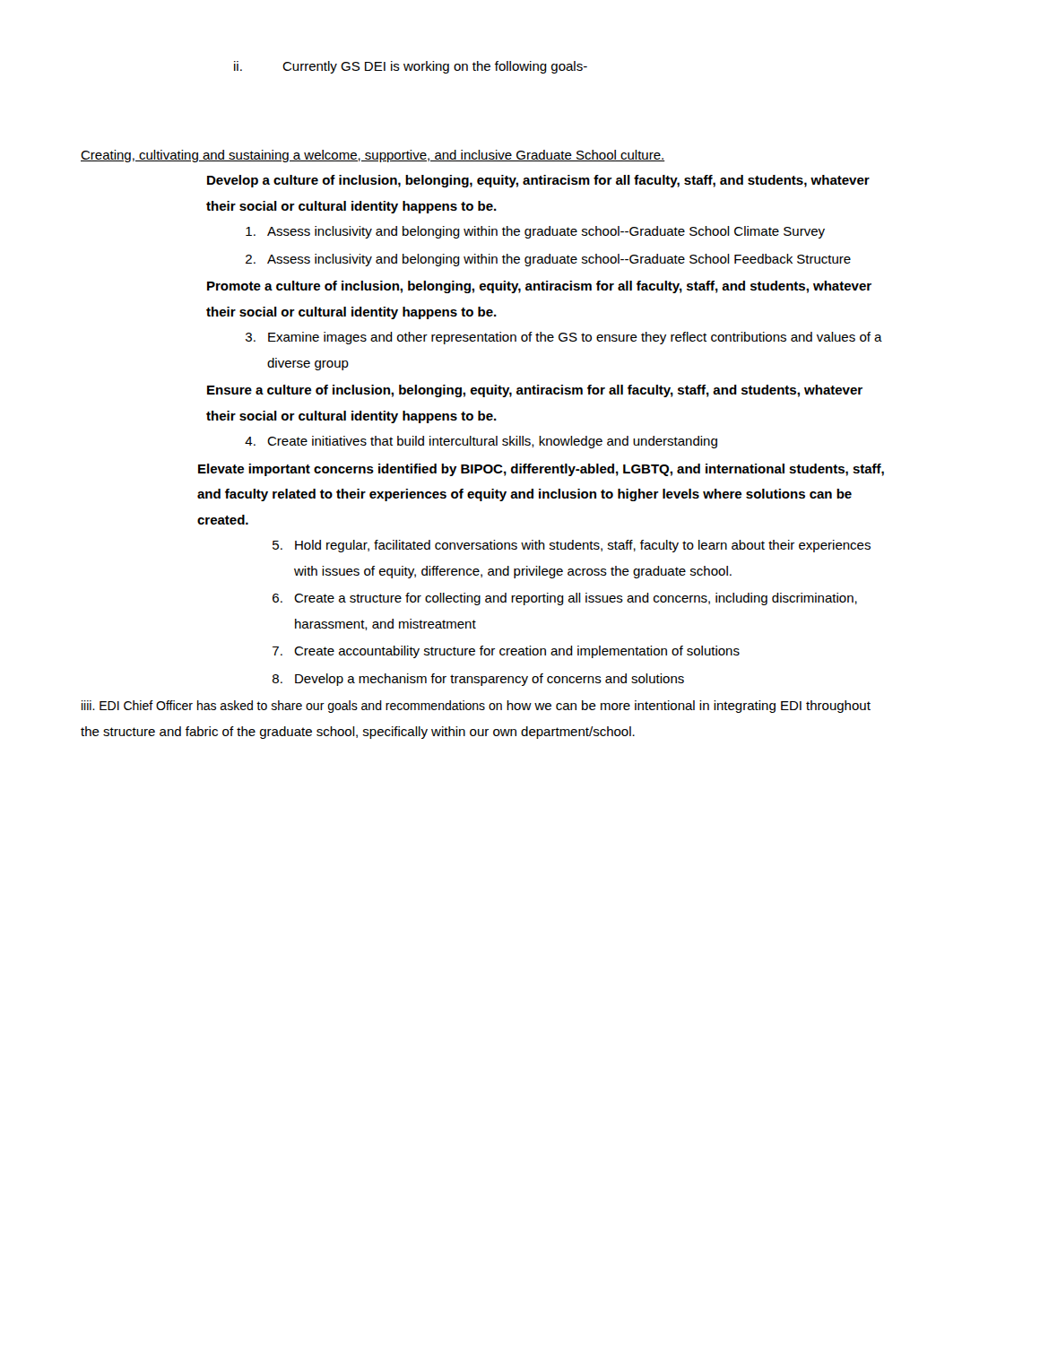ii. Currently GS DEI is working on the following goals-
Creating, cultivating and sustaining a welcome, supportive, and inclusive Graduate School culture.
Develop a culture of inclusion, belonging, equity, antiracism for all faculty, staff, and students, whatever their social or cultural identity happens to be.
Assess inclusivity and belonging within the graduate school--Graduate School Climate Survey
Assess inclusivity and belonging within the graduate school--Graduate School Feedback Structure
Promote a culture of inclusion, belonging, equity, antiracism for all faculty, staff, and students, whatever their social or cultural identity happens to be.
Examine images and other representation of the GS to ensure they reflect contributions and values of a diverse group
Ensure a culture of inclusion, belonging, equity, antiracism for all faculty, staff, and students, whatever their social or cultural identity happens to be.
Create initiatives that build intercultural skills, knowledge and understanding
Elevate important concerns identified by BIPOC, differently-abled, LGBTQ, and international students, staff, and faculty related to their experiences of equity and inclusion to higher levels where solutions can be created.
Hold regular, facilitated conversations with students, staff, faculty to learn about their experiences with issues of equity, difference, and privilege across the graduate school.
Create a structure for collecting and reporting all issues and concerns, including discrimination, harassment, and mistreatment
Create accountability structure for creation and implementation of solutions
Develop a mechanism for transparency of concerns and solutions
iiii. EDI Chief Officer has asked to share our goals and recommendations on how we can be more intentional in integrating EDI throughout the structure and fabric of the graduate school, specifically within our own department/school.